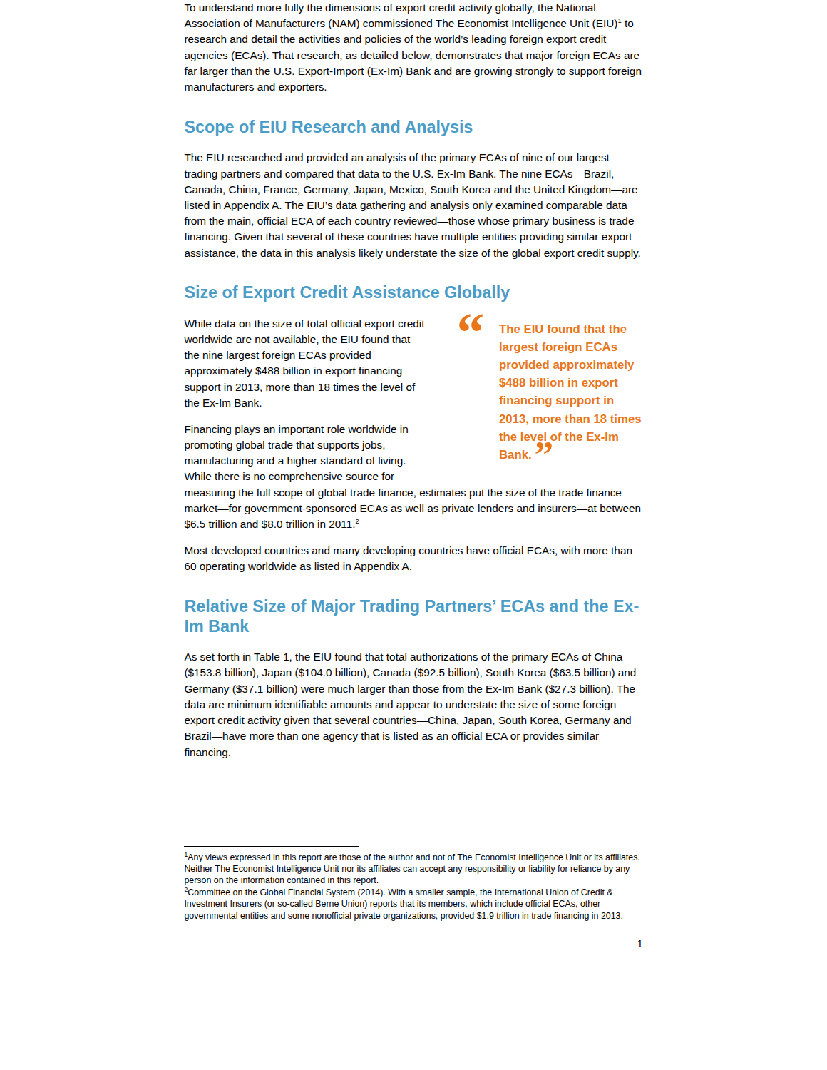To understand more fully the dimensions of export credit activity globally, the National Association of Manufacturers (NAM) commissioned The Economist Intelligence Unit (EIU)1 to research and detail the activities and policies of the world’s leading foreign export credit agencies (ECAs). That research, as detailed below, demonstrates that major foreign ECAs are far larger than the U.S. Export-Import (Ex-Im) Bank and are growing strongly to support foreign manufacturers and exporters.
Scope of EIU Research and Analysis
The EIU researched and provided an analysis of the primary ECAs of nine of our largest trading partners and compared that data to the U.S. Ex-Im Bank. The nine ECAs—Brazil, Canada, China, France, Germany, Japan, Mexico, South Korea and the United Kingdom—are listed in Appendix A. The EIU’s data gathering and analysis only examined comparable data from the main, official ECA of each country reviewed—those whose primary business is trade financing. Given that several of these countries have multiple entities providing similar export assistance, the data in this analysis likely understate the size of the global export credit supply.
Size of Export Credit Assistance Globally
“The EIU found that the largest foreign ECAs provided approximately $488 billion in export financing support in 2013, more than 18 times the level of the Ex-Im Bank.”
While data on the size of total official export credit worldwide are not available, the EIU found that the nine largest foreign ECAs provided approximately $488 billion in export financing support in 2013, more than 18 times the level of the Ex-Im Bank.
Financing plays an important role worldwide in promoting global trade that supports jobs, manufacturing and a higher standard of living. While there is no comprehensive source for measuring the full scope of global trade finance, estimates put the size of the trade finance market—for government-sponsored ECAs as well as private lenders and insurers—at between $6.5 trillion and $8.0 trillion in 2011.2
Most developed countries and many developing countries have official ECAs, with more than 60 operating worldwide as listed in Appendix A.
Relative Size of Major Trading Partners’ ECAs and the Ex-Im Bank
As set forth in Table 1, the EIU found that total authorizations of the primary ECAs of China ($153.8 billion), Japan ($104.0 billion), Canada ($92.5 billion), South Korea ($63.5 billion) and Germany ($37.1 billion) were much larger than those from the Ex-Im Bank ($27.3 billion). The data are minimum identifiable amounts and appear to understate the size of some foreign export credit activity given that several countries—China, Japan, South Korea, Germany and Brazil—have more than one agency that is listed as an official ECA or provides similar financing.
1Any views expressed in this report are those of the author and not of The Economist Intelligence Unit or its affiliates. Neither The Economist Intelligence Unit nor its affiliates can accept any responsibility or liability for reliance by any person on the information contained in this report.
2Committee on the Global Financial System (2014). With a smaller sample, the International Union of Credit & Investment Insurers (or so-called Berne Union) reports that its members, which include official ECAs, other governmental entities and some nonofficial private organizations, provided $1.9 trillion in trade financing in 2013.
1